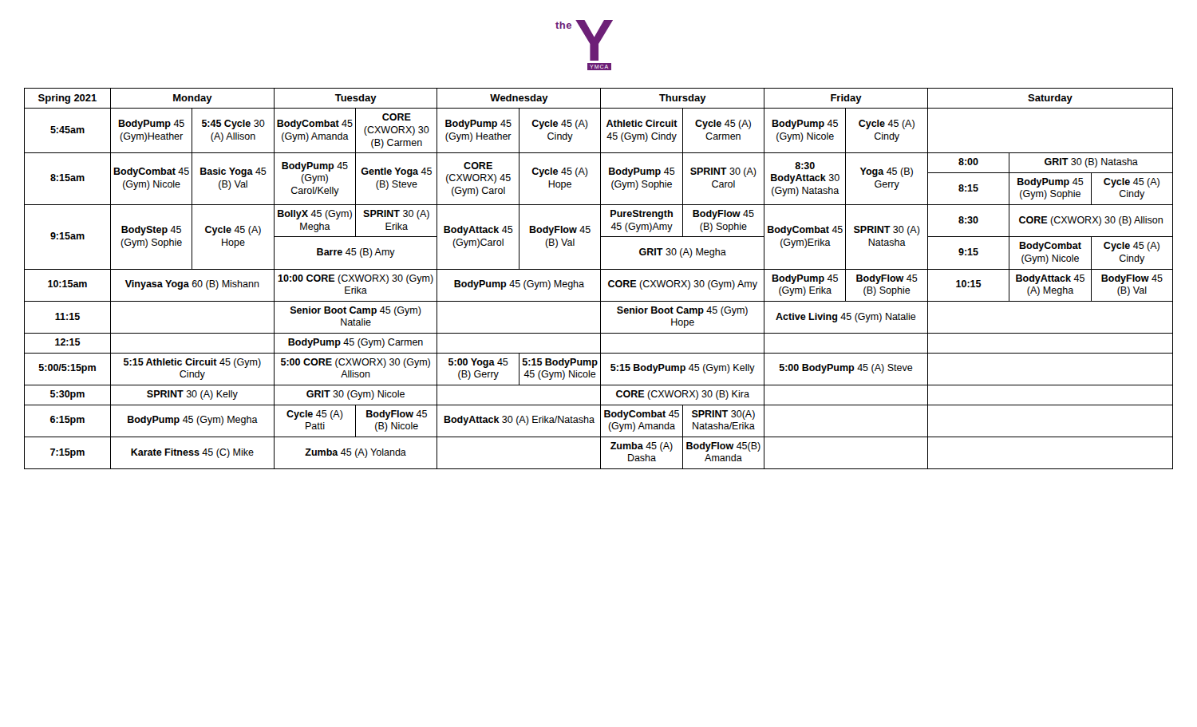the Y YMCA
| Spring 2021 | Monday | Tuesday | Wednesday | Thursday | Friday | Saturday |
| --- | --- | --- | --- | --- | --- | --- |
| 5:45am | BodyPump 45 (Gym)Heather | 5:45 Cycle 30 (A) Allison | BodyCombat 45 (Gym) Amanda | CORE (CXWORX) 30 (B) Carmen | BodyPump 45 (Gym) Heather | Cycle 45 (A) Cindy | Athletic Circuit 45 (Gym) Cindy | Cycle 45 (A) Carmen | BodyPump 45 (Gym) Nicole | Cycle 45 (A) Cindy | |
| 8:15am | BodyCombat 45 (Gym) Nicole | Basic Yoga 45 (B) Val | BodyPump 45 (Gym) Carol/Kelly | Gentle Yoga 45 (B) Steve | CORE (CXWORX) 45 (Gym) Carol | Cycle 45 (A) Hope | BodyPump 45 (Gym) Sophie | SPRINT 30 (A) Carol | 8:30 BodyAttack 30 (Gym) Natasha | Yoga 45 (B) Gerry | 8:00 | GRIT 30 (B) Natasha |
| 8:15 | BodyPump 45 (Gym) Sophie | Cycle 45 (A) Cindy |
| 9:15am | BodyStep 45 (Gym) Sophie | Cycle 45 (A) Hope | BollyX 45 (Gym) Megha | SPRINT 30 (A) Erika | BodyAttack 45 (Gym)Carol | BodyFlow 45 (B) Val | PureStrength 45 (Gym)Amy | BodyFlow 45 (B) Sophie | BodyCombat 45 (Gym)Erika | SPRINT 30 (A) Natasha | 8:30 | CORE (CXWORX) 30 (B) Allison |
| Barre 45 (B) Amy | GRIT 30 (A) Megha | 9:15 | BodyCombat (Gym) Nicole | Cycle 45 (A) Cindy |
| 10:15am | Vinyasa Yoga 60 (B) Mishann | 10:00 CORE (CXWORX) 30 (Gym) Erika | BodyPump 45 (Gym) Megha | CORE (CXWORX) 30 (Gym) Amy | BodyPump 45 (Gym) Erika | BodyFlow 45 (B) Sophie | 10:15 | BodyAttack 45 (A) Megha | BodyFlow 45 (B) Val |
| 11:15 | | Senior Boot Camp 45 (Gym) Natalie | | Senior Boot Camp 45 (Gym) Hope | Active Living 45 (Gym) Natalie | |
| 12:15 | | BodyPump 45 (Gym) Carmen | | | | |
| 5:00/5:15pm | 5:15 Athletic Circuit 45 (Gym) Cindy | 5:00 CORE (CXWORX) 30 (Gym) Allison | 5:00 Yoga 45 (B) Gerry | 5:15 BodyPump 45 (Gym) Nicole | 5:15 BodyPump 45 (Gym) Kelly | 5:00 BodyPump 45 (A) Steve | |
| 5:30pm | SPRINT 30 (A) Kelly | GRIT 30 (Gym) Nicole | | CORE (CXWORX) 30 (B) Kira | | |
| 6:15pm | BodyPump 45 (Gym) Megha | Cycle 45 (A) Patti | BodyFlow 45 (B) Nicole | BodyAttack 30 (A) Erika/Natasha | BodyCombat 45 (Gym) Amanda | SPRINT 30(A) Natasha/Erika | | |
| 7:15pm | Karate Fitness 45 (C) Mike | Zumba 45 (A) Yolanda | | Zumba 45 (A) Dasha | BodyFlow 45(B) Amanda | | |